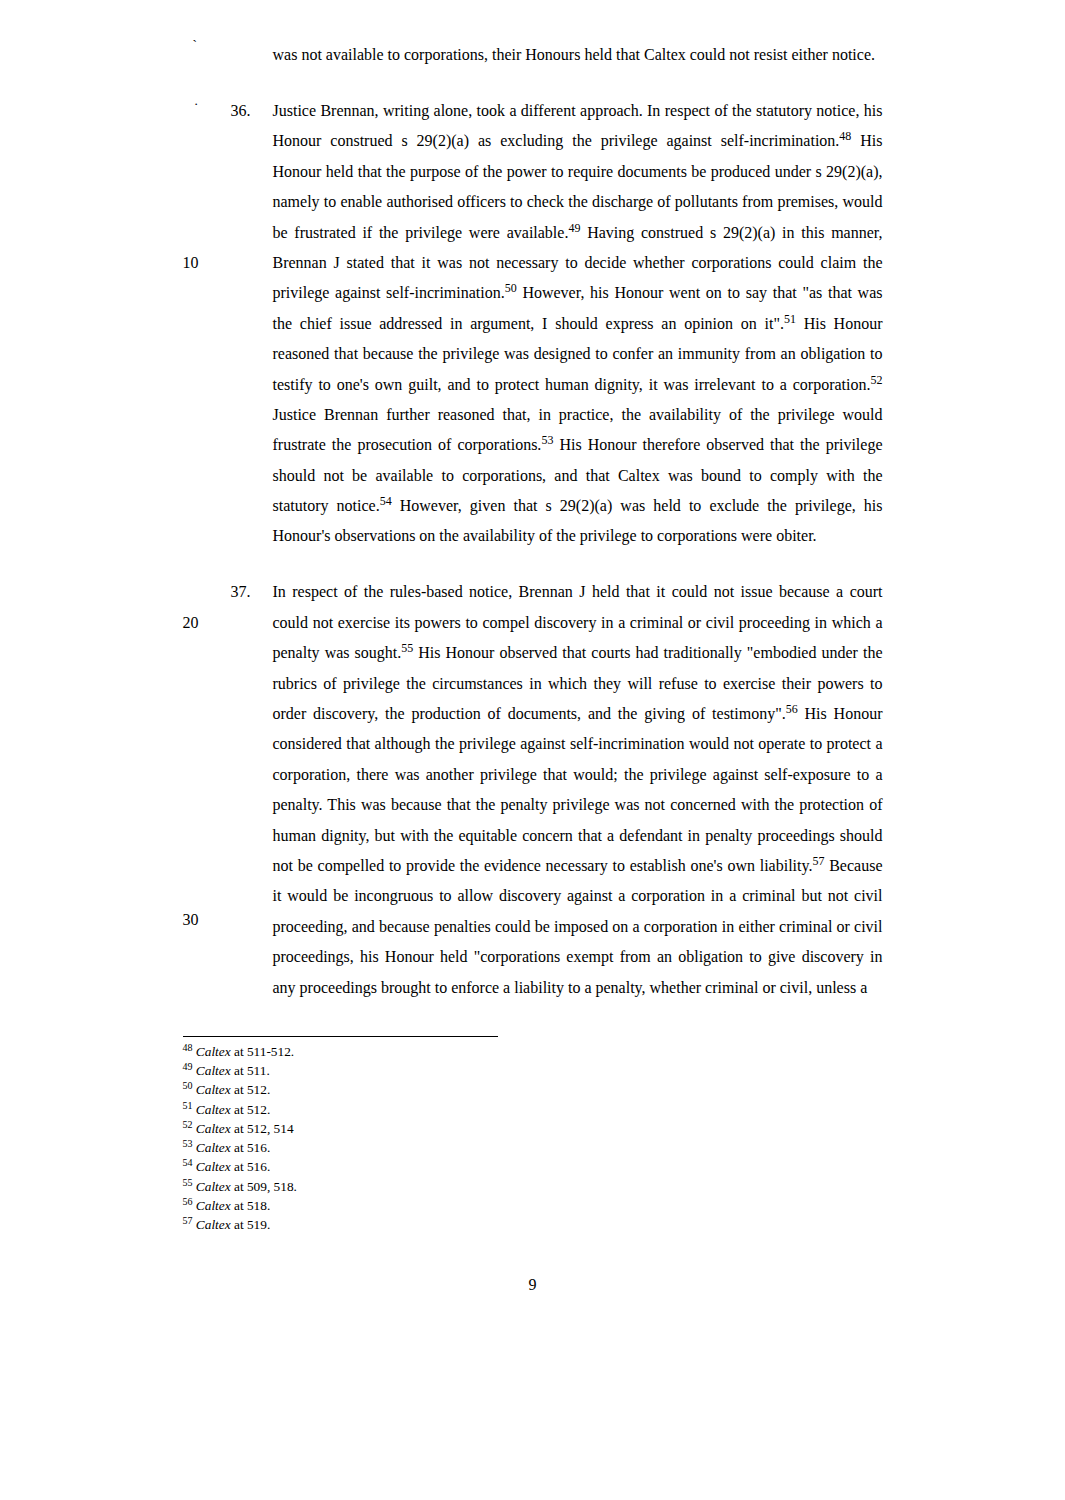` .
was not available to corporations, their Honours held that Caltex could not resist either notice.
36. 10 Justice Brennan, writing alone, took a different approach. In respect of the statutory notice, his Honour construed s 29(2)(a) as excluding the privilege against self-incrimination.48 His Honour held that the purpose of the power to require documents be produced under s 29(2)(a), namely to enable authorised officers to check the discharge of pollutants from premises, would be frustrated if the privilege were available.49 Having construed s 29(2)(a) in this manner, Brennan J stated that it was not necessary to decide whether corporations could claim the privilege against self-incrimination.50 However, his Honour went on to say that "as that was the chief issue addressed in argument, I should express an opinion on it".51 His Honour reasoned that because the privilege was designed to confer an immunity from an obligation to testify to one's own guilt, and to protect human dignity, it was irrelevant to a corporation.52 Justice Brennan further reasoned that, in practice, the availability of the privilege would frustrate the prosecution of corporations.53 His Honour therefore observed that the privilege should not be available to corporations, and that Caltex was bound to comply with the statutory notice.54 However, given that s 29(2)(a) was held to exclude the privilege, his Honour's observations on the availability of the privilege to corporations were obiter.
37. 20 30 In respect of the rules-based notice, Brennan J held that it could not issue because a court could not exercise its powers to compel discovery in a criminal or civil proceeding in which a penalty was sought.55 His Honour observed that courts had traditionally "embodied under the rubrics of privilege the circumstances in which they will refuse to exercise their powers to order discovery, the production of documents, and the giving of testimony".56 His Honour considered that although the privilege against self-incrimination would not operate to protect a corporation, there was another privilege that would; the privilege against self-exposure to a penalty. This was because that the penalty privilege was not concerned with the protection of human dignity, but with the equitable concern that a defendant in penalty proceedings should not be compelled to provide the evidence necessary to establish one's own liability.57 Because it would be incongruous to allow discovery against a corporation in a criminal but not civil proceeding, and because penalties could be imposed on a corporation in either criminal or civil proceedings, his Honour held "corporations exempt from an obligation to give discovery in any proceedings brought to enforce a liability to a penalty, whether criminal or civil, unless a
48 Caltex at 511-512.
49 Caltex at 511.
50 Caltex at 512.
51 Caltex at 512.
52 Caltex at 512, 514
53 Caltex at 516.
54 Caltex at 516.
55 Caltex at 509, 518.
56 Caltex at 518.
57 Caltex at 519.
9